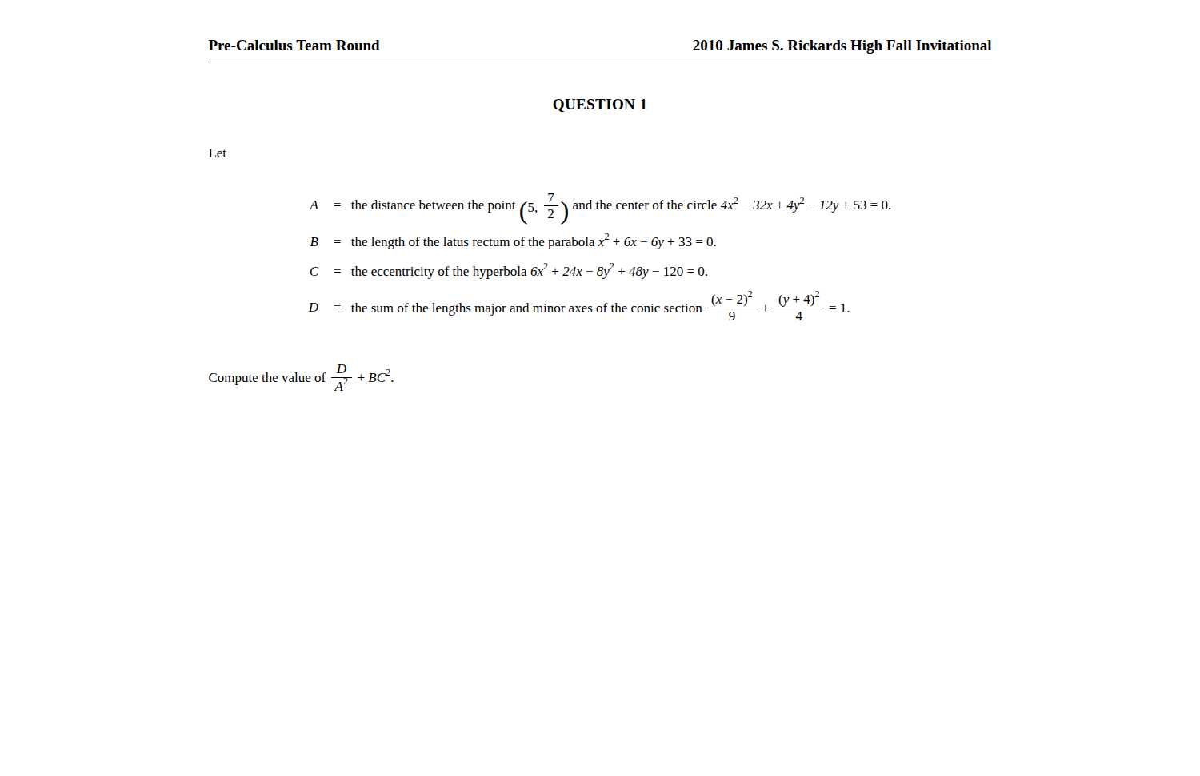Pre-Calculus Team Round
2010 James S. Rickards High Fall Invitational
QUESTION 1
Let
| A | = | the distance between the point ( 5 , 7 2 ) and the center of the circle 4x 2 − 32x + 4y 2 − 12y + 53 = 0. |
| B | = | the length of the latus rectum of the parabola x 2 + 6x − 6y + 33 = 0. |
| C | = | the eccentricity of the hyperbola 6x 2 + 24x − 8y 2 + 48y − 120 = 0. |
| D | = | the sum of the lengths major and minor axes of the conic section ( x − 2) 2 9 + ( y + 4) 2 4 = 1. |
Compute the value of DA2 + BC2.